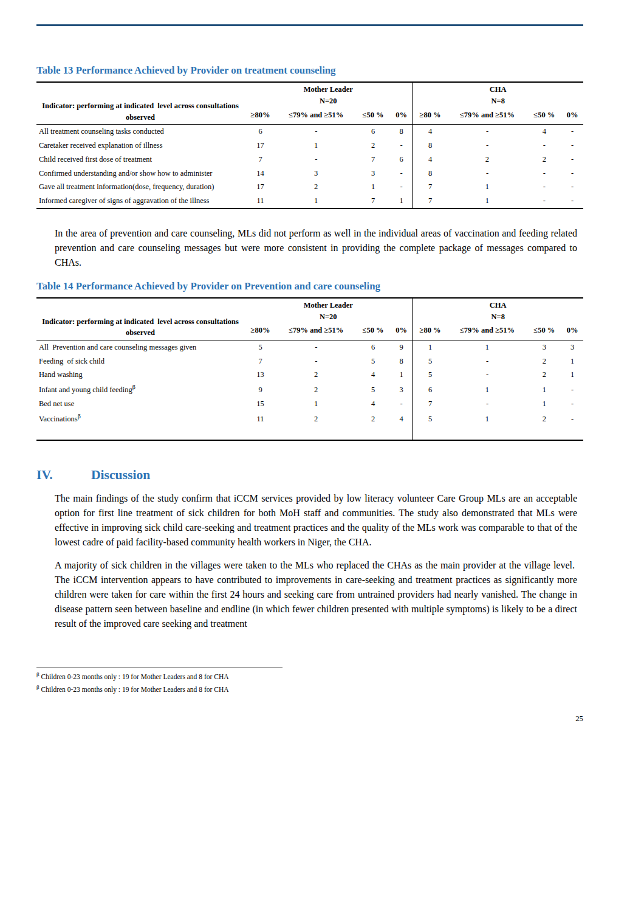Table 13 Performance Achieved by Provider on treatment counseling
| Indicator: performing at indicated level across consultations observed | Mother Leader N=20 | CHA N=8 |
| --- | --- | --- |
| ≥80% | ≤79% and ≥51% | ≤50 % | 0% | ≥80 % | ≤79% and ≥51% | ≤50 % | 0% |
| All treatment counseling tasks conducted | 6 | - | 6 | 8 | 4 | - | 4 | - |
| Caretaker received explanation of illness | 17 | 1 | 2 | - | 8 | - | - | - |
| Child received first dose of treatment | 7 | - | 7 | 6 | 4 | 2 | 2 | - |
| Confirmed understanding and/or show how to administer | 14 | 3 | 3 | - | 8 | - | - | - |
| Gave all treatment information(dose, frequency, duration) | 17 | 2 | 1 | - | 7 | 1 | - | - |
| Informed caregiver of signs of aggravation of the illness | 11 | 1 | 7 | 1 | 7 | 1 | - | - |
In the area of prevention and care counseling, MLs did not perform as well in the individual areas of vaccination and feeding related prevention and care counseling messages but were more consistent in providing the complete package of messages compared to CHAs.
Table 14 Performance Achieved by Provider on Prevention and care counseling
| Indicator: performing at indicated level across consultations observed | Mother Leader N=20 | CHA N=8 |
| --- | --- | --- |
| ≥80% | ≤79% and ≥51% | ≤50 % | 0% | ≥80 % | ≤79% and ≥51% | ≤50 % | 0% |
| All Prevention and care counseling messages given | 5 | - | 6 | 9 | 1 | 1 | 3 | 3 |
| Feeding of sick child | 7 | - | 5 | 8 | 5 | - | 2 | 1 |
| Hand washing | 13 | 2 | 4 | 1 | 5 | - | 2 | 1 |
| Infant and young child feeding β | 9 | 2 | 5 | 3 | 6 | 1 | 1 | - |
| Bed net use | 15 | 1 | 4 | - | 7 | - | 1 | - |
| Vaccinations β | 11 | 2 | 2 | 4 | 5 | 1 | 2 | - |
IV. Discussion
The main findings of the study confirm that iCCM services provided by low literacy volunteer Care Group MLs are an acceptable option for first line treatment of sick children for both MoH staff and communities. The study also demonstrated that MLs were effective in improving sick child care-seeking and treatment practices and the quality of the MLs work was comparable to that of the lowest cadre of paid facility-based community health workers in Niger, the CHA.
A majority of sick children in the villages were taken to the MLs who replaced the CHAs as the main provider at the village level. The iCCM intervention appears to have contributed to improvements in care-seeking and treatment practices as significantly more children were taken for care within the first 24 hours and seeking care from untrained providers had nearly vanished. The change in disease pattern seen between baseline and endline (in which fewer children presented with multiple symptoms) is likely to be a direct result of the improved care seeking and treatment
β Children 0-23 months only : 19 for Mother Leaders and 8 for CHA
β Children 0-23 months only : 19 for Mother Leaders and 8 for CHA
25